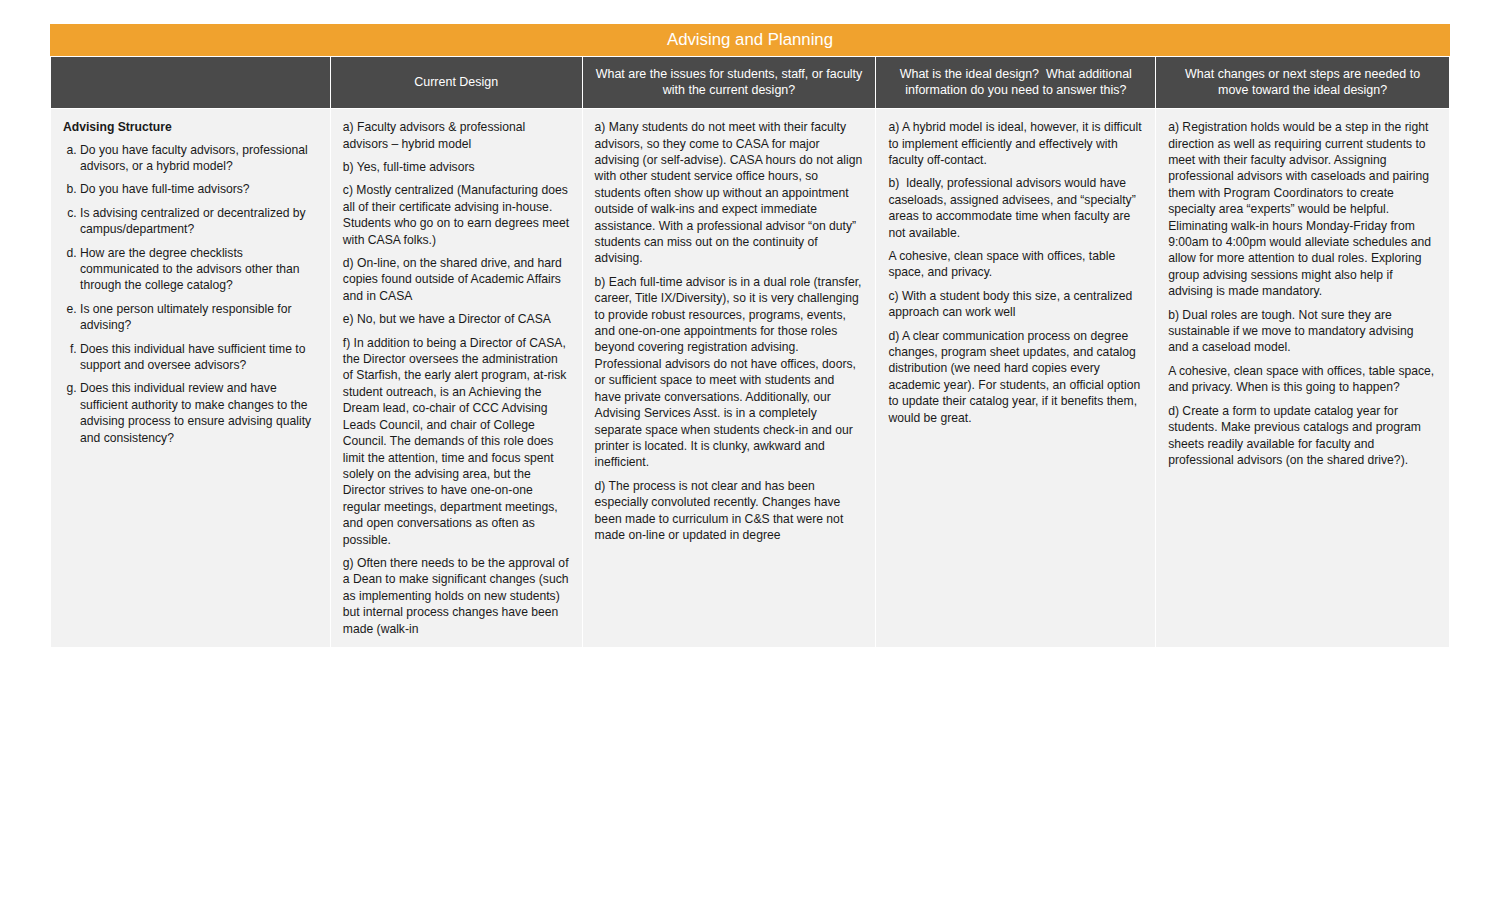Advising and Planning
| | Current Design | What are the issues for students, staff, or faculty with the current design? | What is the ideal design? What additional information do you need to answer this? | What changes or next steps are needed to move toward the ideal design? |
| --- | --- | --- | --- | --- |
| Advising Structure Do you have faculty advisors, professional advisors, or a hybrid model? Do you have full-time advisors? Is advising centralized or decentralized by campus/department? How are the degree checklists communicated to the advisors other than through the college catalog? Is one person ultimately responsible for advising? Does this individual have sufficient time to support and oversee advisors? Does this individual review and have sufficient authority to make changes to the advising process to ensure advising quality and consistency? | a) Faculty advisors & professional advisors – hybrid model b) Yes, full-time advisors c) Mostly centralized (Manufacturing does all of their certificate advising in-house. Students who go on to earn degrees meet with CASA folks.) d) On-line, on the shared drive, and hard copies found outside of Academic Affairs and in CASA e) No, but we have a Director of CASA f) In addition to being a Director of CASA, the Director oversees the administration of Starfish, the early alert program, at-risk student outreach, is an Achieving the Dream lead, co-chair of CCC Advising Leads Council, and chair of College Council. The demands of this role does limit the attention, time and focus spent solely on the advising area, but the Director strives to have one-on-one regular meetings, department meetings, and open conversations as often as possible. g) Often there needs to be the approval of a Dean to make significant changes (such as implementing holds on new students) but internal process changes have been made (walk-in | a) Many students do not meet with their faculty advisors, so they come to CASA for major advising (or self-advise). CASA hours do not align with other student service office hours, so students often show up without an appointment outside of walk-ins and expect immediate assistance. With a professional advisor “on duty” students can miss out on the continuity of advising. b) Each full-time advisor is in a dual role (transfer, career, Title IX/Diversity), so it is very challenging to provide robust resources, programs, events, and one-on-one appointments for those roles beyond covering registration advising. Professional advisors do not have offices, doors, or sufficient space to meet with students and have private conversations. Additionally, our Advising Services Asst. is in a completely separate space when students check-in and our printer is located. It is clunky, awkward and inefficient. d) The process is not clear and has been especially convoluted recently. Changes have been made to curriculum in C&S that were not made on-line or updated in degree | a) A hybrid model is ideal, however, it is difficult to implement efficiently and effectively with faculty off-contact. b) Ideally, professional advisors would have caseloads, assigned advisees, and “specialty” areas to accommodate time when faculty are not available. A cohesive, clean space with offices, table space, and privacy. c) With a student body this size, a centralized approach can work well d) A clear communication process on degree changes, program sheet updates, and catalog distribution (we need hard copies every academic year). For students, an official option to update their catalog year, if it benefits them, would be great. | a) Registration holds would be a step in the right direction as well as requiring current students to meet with their faculty advisor. Assigning professional advisors with caseloads and pairing them with Program Coordinators to create specialty area “experts” would be helpful. Eliminating walk-in hours Monday-Friday from 9:00am to 4:00pm would alleviate schedules and allow for more attention to dual roles. Exploring group advising sessions might also help if advising is made mandatory. b) Dual roles are tough. Not sure they are sustainable if we move to mandatory advising and a caseload model. A cohesive, clean space with offices, table space, and privacy. When is this going to happen? d) Create a form to update catalog year for students. Make previous catalogs and program sheets readily available for faculty and professional advisors (on the shared drive?). |